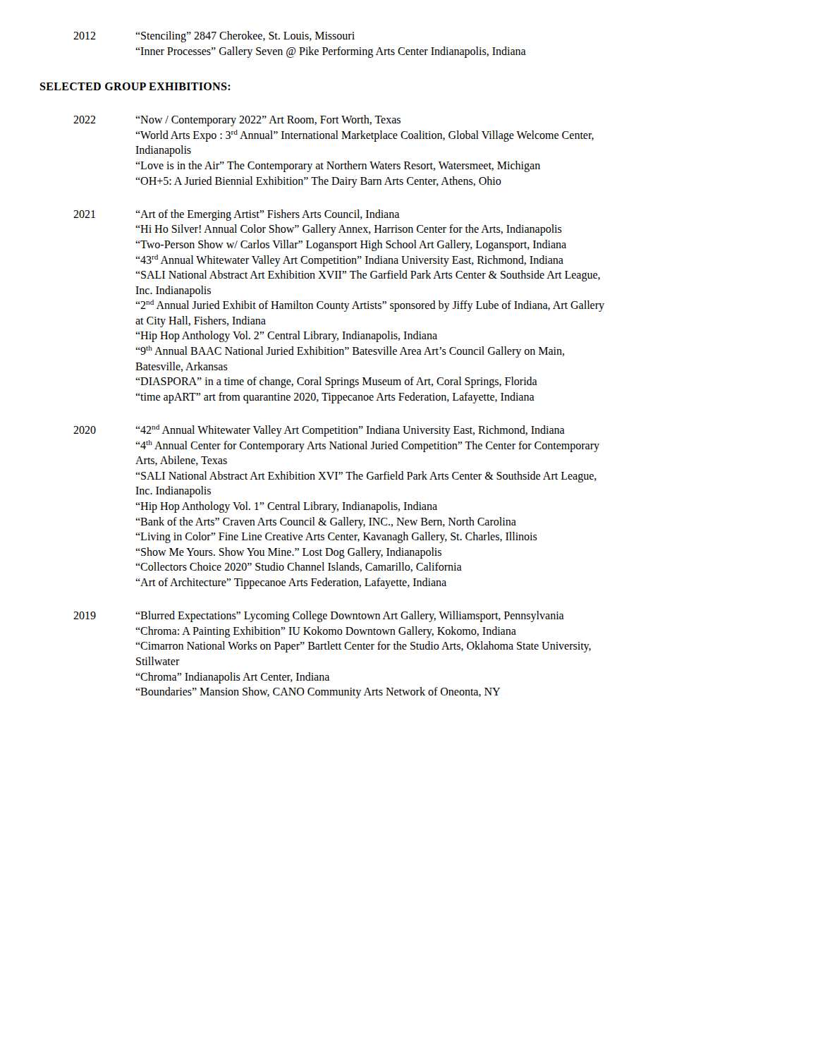2012
“Stenciling” 2847 Cherokee, St. Louis, Missouri
“Inner Processes” Gallery Seven @ Pike Performing Arts Center Indianapolis, Indiana
SELECTED GROUP EXHIBITIONS:
2022
“Now / Contemporary 2022” Art Room, Fort Worth, Texas
“World Arts Expo : 3rd Annual” International Marketplace Coalition, Global Village Welcome Center, Indianapolis
“Love is in the Air” The Contemporary at Northern Waters Resort, Watersmeet, Michigan
“OH+5: A Juried Biennial Exhibition” The Dairy Barn Arts Center, Athens, Ohio
2021
“Art of the Emerging Artist” Fishers Arts Council, Indiana
“Hi Ho Silver! Annual Color Show” Gallery Annex, Harrison Center for the Arts, Indianapolis
“Two-Person Show w/ Carlos Villar” Logansport High School Art Gallery, Logansport, Indiana
“43rd Annual Whitewater Valley Art Competition” Indiana University East, Richmond, Indiana
“SALI National Abstract Art Exhibition XVII” The Garfield Park Arts Center & Southside Art League, Inc. Indianapolis
“2nd Annual Juried Exhibit of Hamilton County Artists” sponsored by Jiffy Lube of Indiana, Art Gallery at City Hall, Fishers, Indiana
“Hip Hop Anthology Vol. 2” Central Library, Indianapolis, Indiana
“9th Annual BAAC National Juried Exhibition” Batesville Area Art’s Council Gallery on Main, Batesville, Arkansas
“DIASPORA” in a time of change, Coral Springs Museum of Art, Coral Springs, Florida
“time apART” art from quarantine 2020, Tippecanoe Arts Federation, Lafayette, Indiana
2020
“42nd Annual Whitewater Valley Art Competition” Indiana University East, Richmond, Indiana
“4th Annual Center for Contemporary Arts National Juried Competition” The Center for Contemporary Arts, Abilene, Texas
“SALI National Abstract Art Exhibition XVI” The Garfield Park Arts Center & Southside Art League, Inc. Indianapolis
“Hip Hop Anthology Vol. 1” Central Library, Indianapolis, Indiana
“Bank of the Arts” Craven Arts Council & Gallery, INC., New Bern, North Carolina
“Living in Color” Fine Line Creative Arts Center, Kavanagh Gallery, St. Charles, Illinois
“Show Me Yours. Show You Mine.” Lost Dog Gallery, Indianapolis
“Collectors Choice 2020” Studio Channel Islands, Camarillo, California
“Art of Architecture” Tippecanoe Arts Federation, Lafayette, Indiana
2019
“Blurred Expectations” Lycoming College Downtown Art Gallery, Williamsport, Pennsylvania
“Chroma: A Painting Exhibition” IU Kokomo Downtown Gallery, Kokomo, Indiana
“Cimarron National Works on Paper” Bartlett Center for the Studio Arts, Oklahoma State University, Stillwater
“Chroma” Indianapolis Art Center, Indiana
“Boundaries” Mansion Show, CANO Community Arts Network of Oneonta, NY